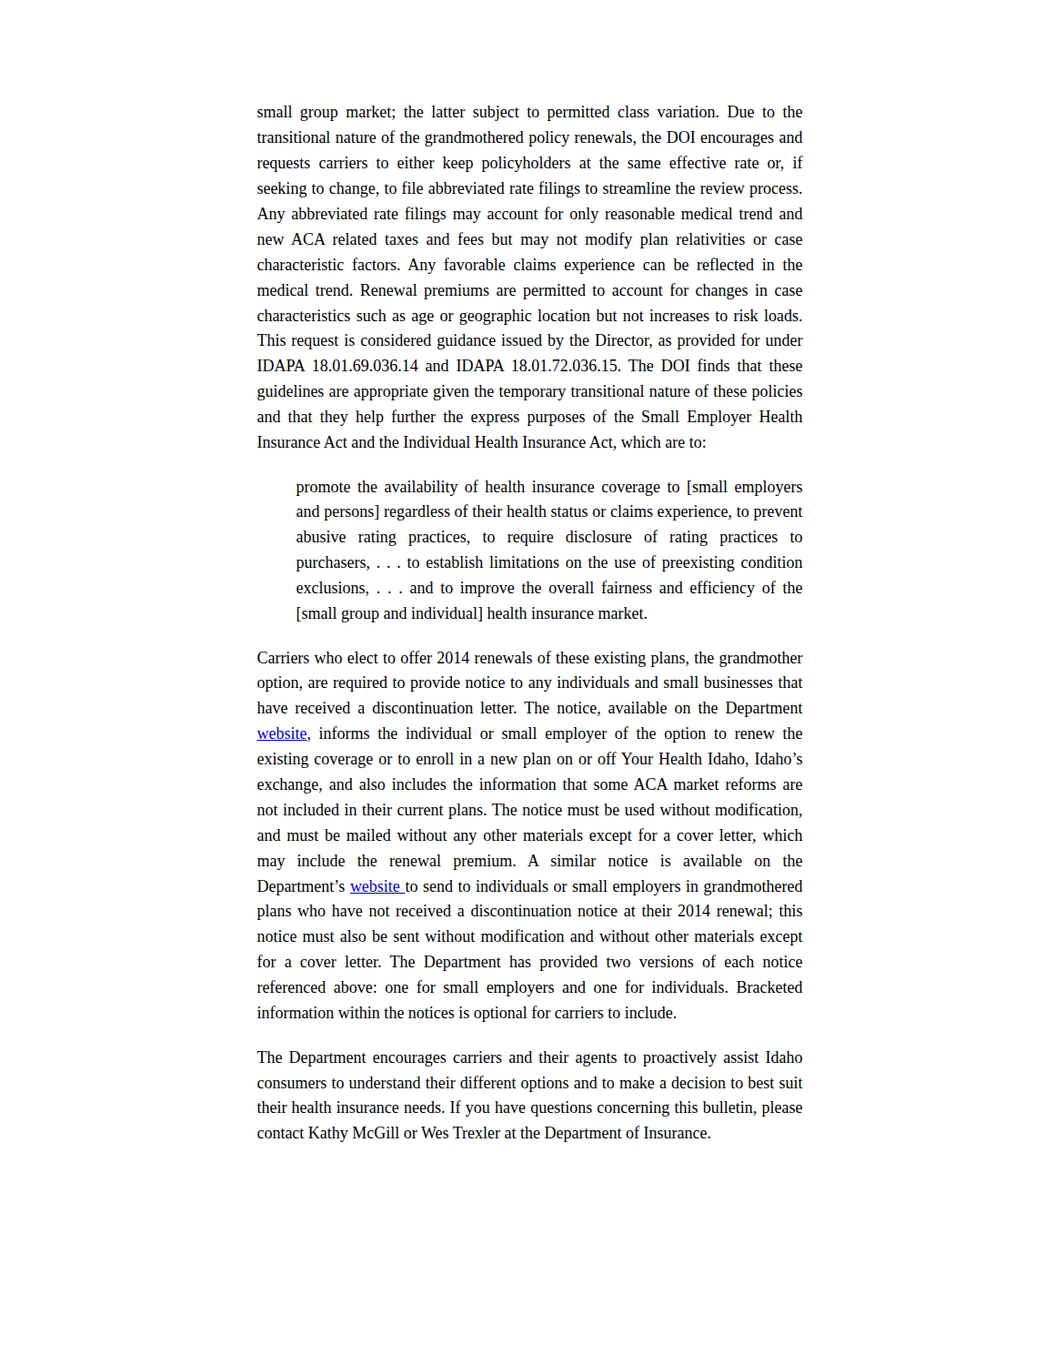small group market; the latter subject to permitted class variation. Due to the transitional nature of the grandmothered policy renewals, the DOI encourages and requests carriers to either keep policyholders at the same effective rate or, if seeking to change, to file abbreviated rate filings to streamline the review process. Any abbreviated rate filings may account for only reasonable medical trend and new ACA related taxes and fees but may not modify plan relativities or case characteristic factors. Any favorable claims experience can be reflected in the medical trend. Renewal premiums are permitted to account for changes in case characteristics such as age or geographic location but not increases to risk loads. This request is considered guidance issued by the Director, as provided for under IDAPA 18.01.69.036.14 and IDAPA 18.01.72.036.15. The DOI finds that these guidelines are appropriate given the temporary transitional nature of these policies and that they help further the express purposes of the Small Employer Health Insurance Act and the Individual Health Insurance Act, which are to:
promote the availability of health insurance coverage to [small employers and persons] regardless of their health status or claims experience, to prevent abusive rating practices, to require disclosure of rating practices to purchasers, . . . to establish limitations on the use of preexisting condition exclusions, . . . and to improve the overall fairness and efficiency of the [small group and individual] health insurance market.
Carriers who elect to offer 2014 renewals of these existing plans, the grandmother option, are required to provide notice to any individuals and small businesses that have received a discontinuation letter. The notice, available on the Department website, informs the individual or small employer of the option to renew the existing coverage or to enroll in a new plan on or off Your Health Idaho, Idaho’s exchange, and also includes the information that some ACA market reforms are not included in their current plans. The notice must be used without modification, and must be mailed without any other materials except for a cover letter, which may include the renewal premium. A similar notice is available on the Department’s website to send to individuals or small employers in grandmothered plans who have not received a discontinuation notice at their 2014 renewal; this notice must also be sent without modification and without other materials except for a cover letter. The Department has provided two versions of each notice referenced above: one for small employers and one for individuals. Bracketed information within the notices is optional for carriers to include.
The Department encourages carriers and their agents to proactively assist Idaho consumers to understand their different options and to make a decision to best suit their health insurance needs. If you have questions concerning this bulletin, please contact Kathy McGill or Wes Trexler at the Department of Insurance.